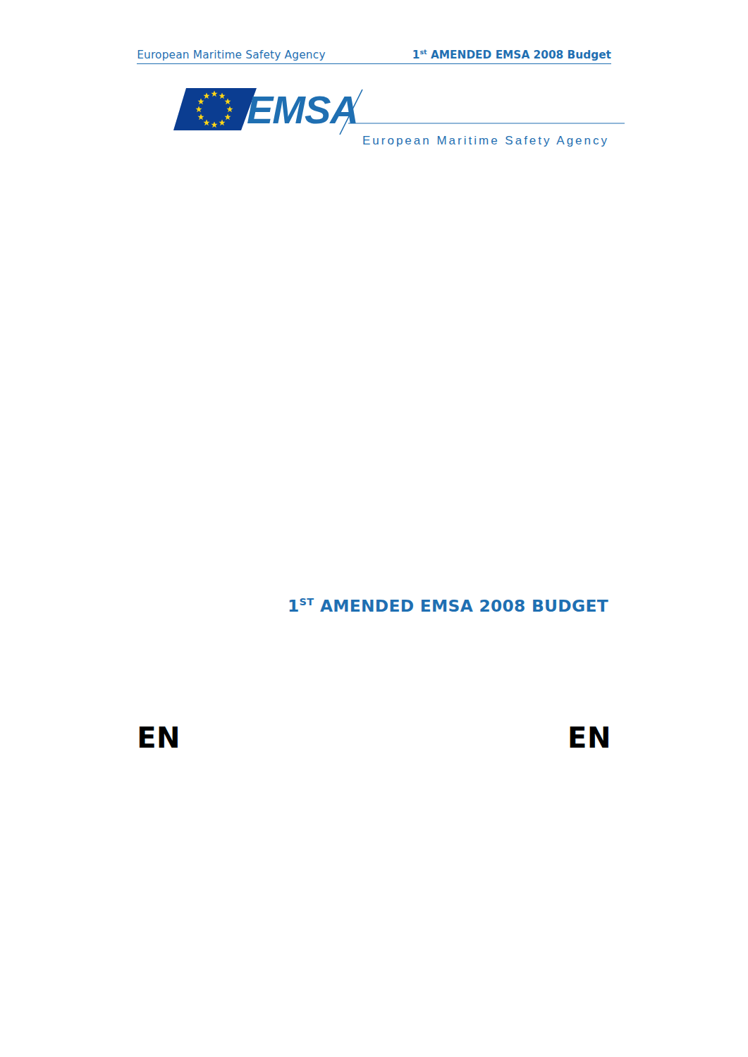European Maritime Safety Agency
1st AMENDED EMSA 2008 Budget
EMSA European Maritime Safety Agency
1ST AMENDED EMSA 2008 BUDGET
EN
EN